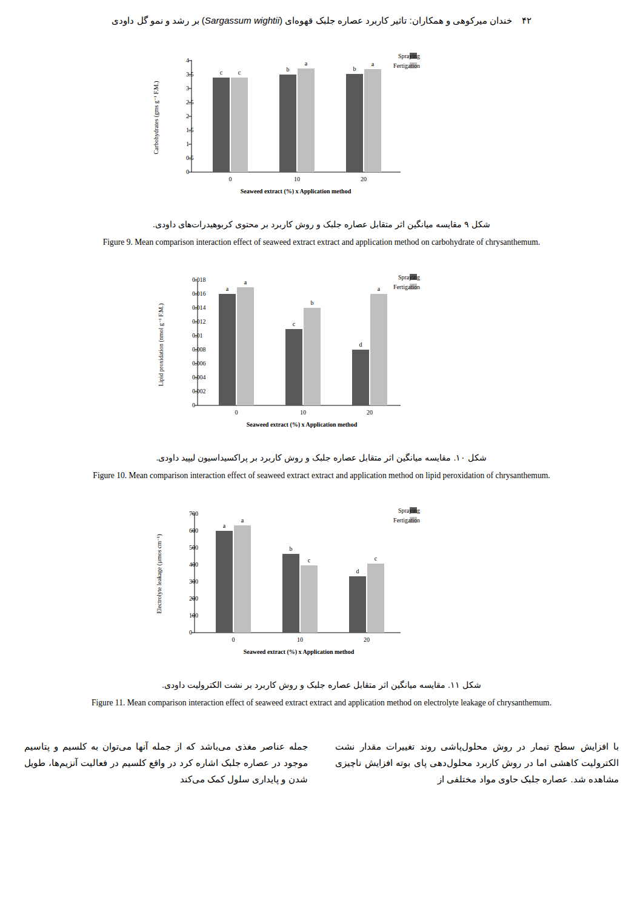۴۲ خندان میرکوهی و همکاران: تاثیر کاربرد عصاره جلبک قهوه‌ای (Sargassum wightii) بر رشد و نمو گل داودی
Spraying Fertigation 0 0.5 1 1.5 2 2.5 3 3.5 4 Carbohydrates (gms g⁻¹ F.M.) c c b a b a 0 10 20 Seaweed extract (%) x Application method
شکل ۹ مقایسه میانگین اثر متقابل عصاره جلبک و روش کاربرد بر محتوی کربوهیدرات‌های داودی.
Figure 9. Mean comparison interaction effect of seaweed extract extract and application method on carbohydrate of chrysanthemum.
Spraying Fertigation 0 0.002 0.004 0.006 0.008 0.01 0.012 0.014 0.016 0.018 Lipid proxidation (nmol g⁻¹ F.M.) a a c b d a 0 10 20 Seaweed extract (%) x Application method
شکل ۱۰. مقایسه میانگین اثر متقابل عصاره جلبک و روش کاربرد بر پراکسیداسیون لیپید داودی.
Figure 10. Mean comparison interaction effect of seaweed extract extract and application method on lipid peroxidation of chrysanthemum.
Spraying Fertigation 0 100 200 300 400 500 600 700 Electrolyte leakage (µmos cm⁻¹) a a b c d c 0 10 20 Seaweed extract (%) x Application method
شکل ۱۱. مقایسه میانگین اثر متقابل عصاره جلبک و روش کاربرد بر نشت الکترولیت داودی.
Figure 11. Mean comparison interaction effect of seaweed extract extract and application method on electrolyte leakage of chrysanthemum.
با افزایش سطح تیمار در روش محلول‌پاشی روند تغییرات مقدار نشت الکترولیت کاهشی اما در روش کاربرد محلول‌دهی پای بوته افزایش ناچیزی مشاهده شد. عصاره جلبک حاوی مواد مختلفی از
جمله عناصر مغذی می‌باشد که از جمله آنها می‌توان به کلسیم و پتاسیم موجود در عصاره جلبک اشاره کرد در واقع کلسیم در فعالیت آنزیم‌ها، طویل شدن و پایداری سلول کمک می‌کند